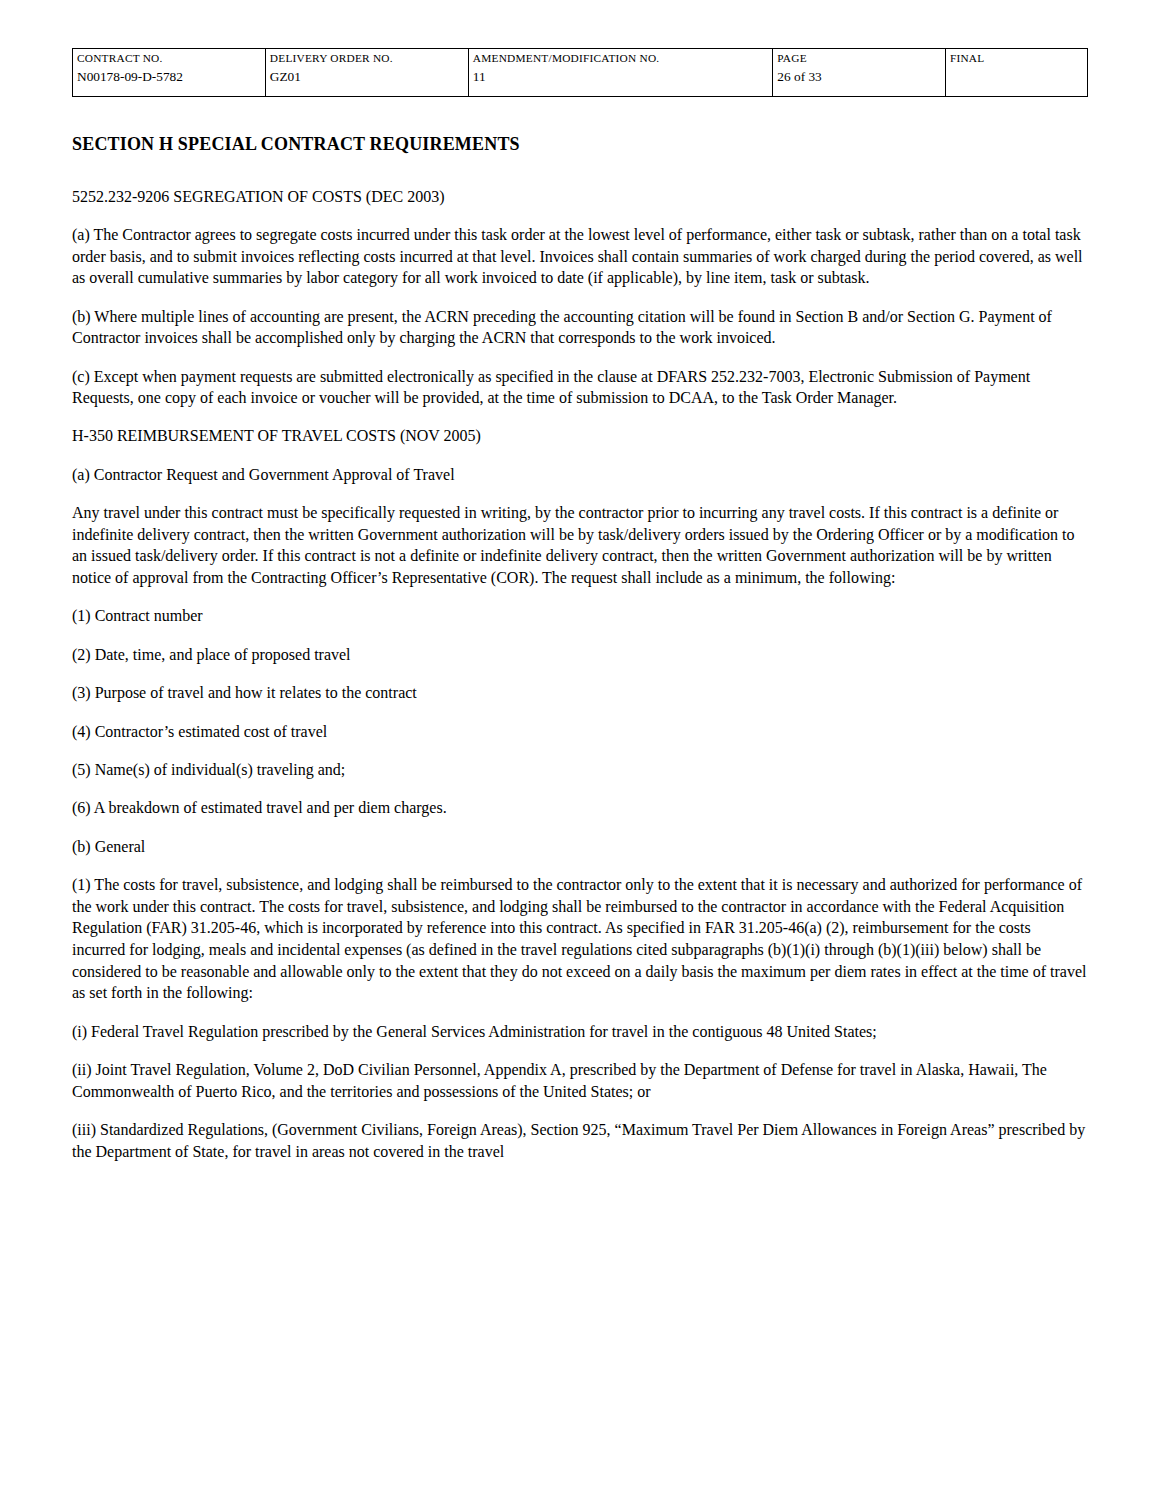| CONTRACT NO. N00178-09-D-5782 | DELIVERY ORDER NO. GZ01 | AMENDMENT/MODIFICATION NO. 11 | PAGE 26 of 33 | FINAL |
SECTION H SPECIAL CONTRACT REQUIREMENTS
5252.232-9206 SEGREGATION OF COSTS (DEC 2003)
(a) The Contractor agrees to segregate costs incurred under this task order at the lowest level of performance, either task or subtask, rather than on a total task order basis, and to submit invoices reflecting costs incurred at that level. Invoices shall contain summaries of work charged during the period covered, as well as overall cumulative summaries by labor category for all work invoiced to date (if applicable), by line item, task or subtask.
(b) Where multiple lines of accounting are present, the ACRN preceding the accounting citation will be found in Section B and/or Section G. Payment of Contractor invoices shall be accomplished only by charging the ACRN that corresponds to the work invoiced.
(c) Except when payment requests are submitted electronically as specified in the clause at DFARS 252.232-7003, Electronic Submission of Payment Requests, one copy of each invoice or voucher will be provided, at the time of submission to DCAA, to the Task Order Manager.
H-350 REIMBURSEMENT OF TRAVEL COSTS (NOV 2005)
(a) Contractor Request and Government Approval of Travel
Any travel under this contract must be specifically requested in writing, by the contractor prior to incurring any travel costs. If this contract is a definite or indefinite delivery contract, then the written Government authorization will be by task/delivery orders issued by the Ordering Officer or by a modification to an issued task/delivery order. If this contract is not a definite or indefinite delivery contract, then the written Government authorization will be by written notice of approval from the Contracting Officer’s Representative (COR). The request shall include as a minimum, the following:
(1) Contract number
(2) Date, time, and place of proposed travel
(3) Purpose of travel and how it relates to the contract
(4) Contractor’s estimated cost of travel
(5) Name(s) of individual(s) traveling and;
(6) A breakdown of estimated travel and per diem charges.
(b) General
(1) The costs for travel, subsistence, and lodging shall be reimbursed to the contractor only to the extent that it is necessary and authorized for performance of the work under this contract. The costs for travel, subsistence, and lodging shall be reimbursed to the contractor in accordance with the Federal Acquisition Regulation (FAR) 31.205-46, which is incorporated by reference into this contract. As specified in FAR 31.205-46(a) (2), reimbursement for the costs incurred for lodging, meals and incidental expenses (as defined in the travel regulations cited subparagraphs (b)(1)(i) through (b)(1)(iii) below) shall be considered to be reasonable and allowable only to the extent that they do not exceed on a daily basis the maximum per diem rates in effect at the time of travel as set forth in the following:
(i) Federal Travel Regulation prescribed by the General Services Administration for travel in the contiguous 48 United States;
(ii) Joint Travel Regulation, Volume 2, DoD Civilian Personnel, Appendix A, prescribed by the Department of Defense for travel in Alaska, Hawaii, The Commonwealth of Puerto Rico, and the territories and possessions of the United States; or
(iii) Standardized Regulations, (Government Civilians, Foreign Areas), Section 925, “Maximum Travel Per Diem Allowances in Foreign Areas” prescribed by the Department of State, for travel in areas not covered in the travel